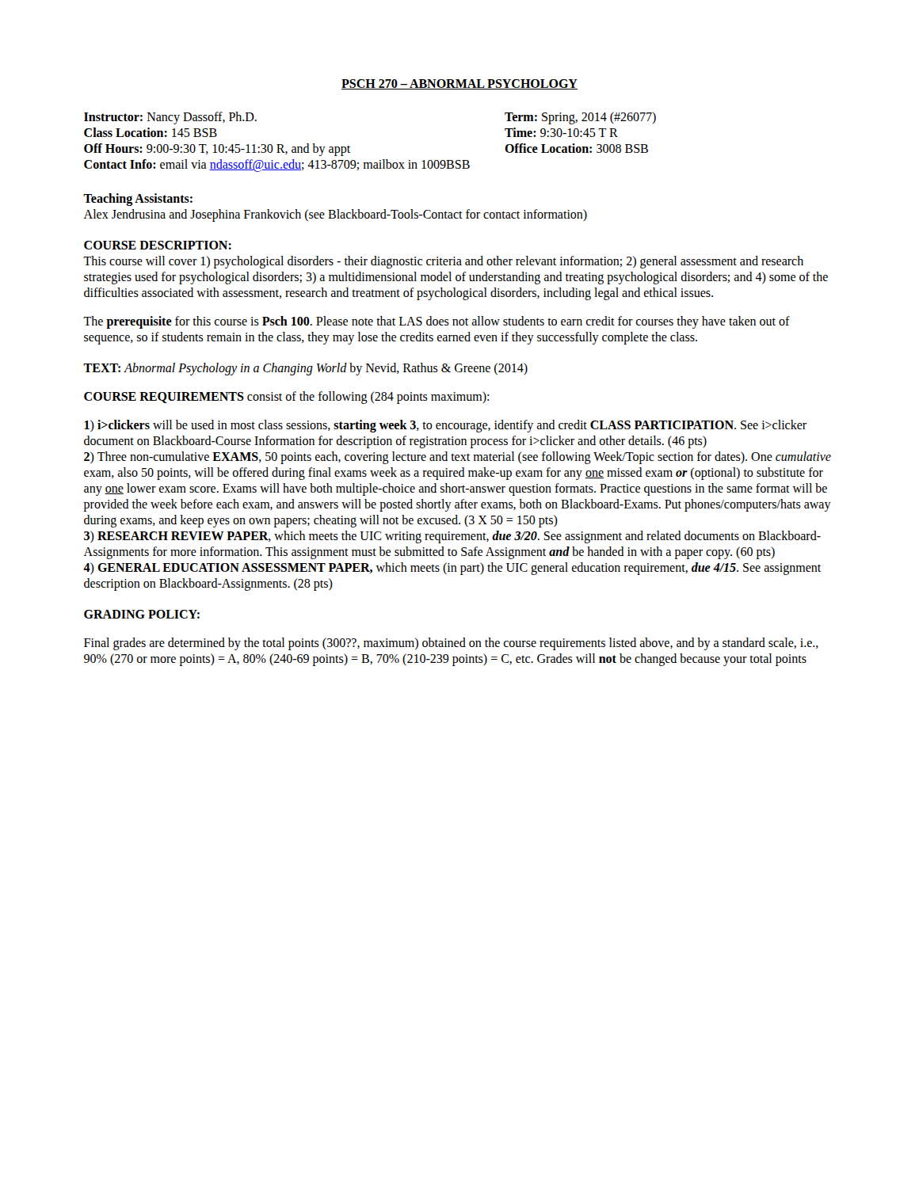PSCH 270 – ABNORMAL PSYCHOLOGY
| Instructor: Nancy Dassoff, Ph.D. | Term: Spring, 2014 (#26077) |
| Class Location: 145 BSB | Time: 9:30-10:45 T R |
| Off Hours: 9:00-9:30 T, 10:45-11:30 R, and by appt | Office Location: 3008 BSB |
| Contact Info: email via ndassoff@uic.edu ; 413-8709; mailbox in 1009BSB |
Teaching Assistants:
Alex Jendrusina and Josephina Frankovich (see Blackboard-Tools-Contact for contact information)
COURSE DESCRIPTION:
This course will cover 1) psychological disorders - their diagnostic criteria and other relevant information; 2) general assessment and research strategies used for psychological disorders; 3) a multidimensional model of understanding and treating psychological disorders; and 4) some of the difficulties associated with assessment, research and treatment of psychological disorders, including legal and ethical issues.
The prerequisite for this course is Psch 100. Please note that LAS does not allow students to earn credit for courses they have taken out of sequence, so if students remain in the class, they may lose the credits earned even if they successfully complete the class.
TEXT: Abnormal Psychology in a Changing World by Nevid, Rathus & Greene (2014)
COURSE REQUIREMENTS consist of the following (284 points maximum):
1) i>clickers will be used in most class sessions, starting week 3, to encourage, identify and credit CLASS PARTICIPATION. See i>clicker document on Blackboard-Course Information for description of registration process for i>clicker and other details. (46 pts)
2) Three non-cumulative EXAMS, 50 points each, covering lecture and text material (see following Week/Topic section for dates). One cumulative exam, also 50 points, will be offered during final exams week as a required make-up exam for any one missed exam or (optional) to substitute for any one lower exam score. Exams will have both multiple-choice and short-answer question formats. Practice questions in the same format will be provided the week before each exam, and answers will be posted shortly after exams, both on Blackboard-Exams. Put phones/computers/hats away during exams, and keep eyes on own papers; cheating will not be excused. (3 X 50 = 150 pts)
3) RESEARCH REVIEW PAPER, which meets the UIC writing requirement, due 3/20. See assignment and related documents on Blackboard-Assignments for more information. This assignment must be submitted to Safe Assignment and be handed in with a paper copy. (60 pts)
4) GENERAL EDUCATION ASSESSMENT PAPER, which meets (in part) the UIC general education requirement, due 4/15. See assignment description on Blackboard-Assignments. (28 pts)
GRADING POLICY:
Final grades are determined by the total points (300??, maximum) obtained on the course requirements listed above, and by a standard scale, i.e., 90% (270 or more points) = A, 80% (240-69 points) = B, 70% (210-239 points) = C, etc. Grades will not be changed because your total points